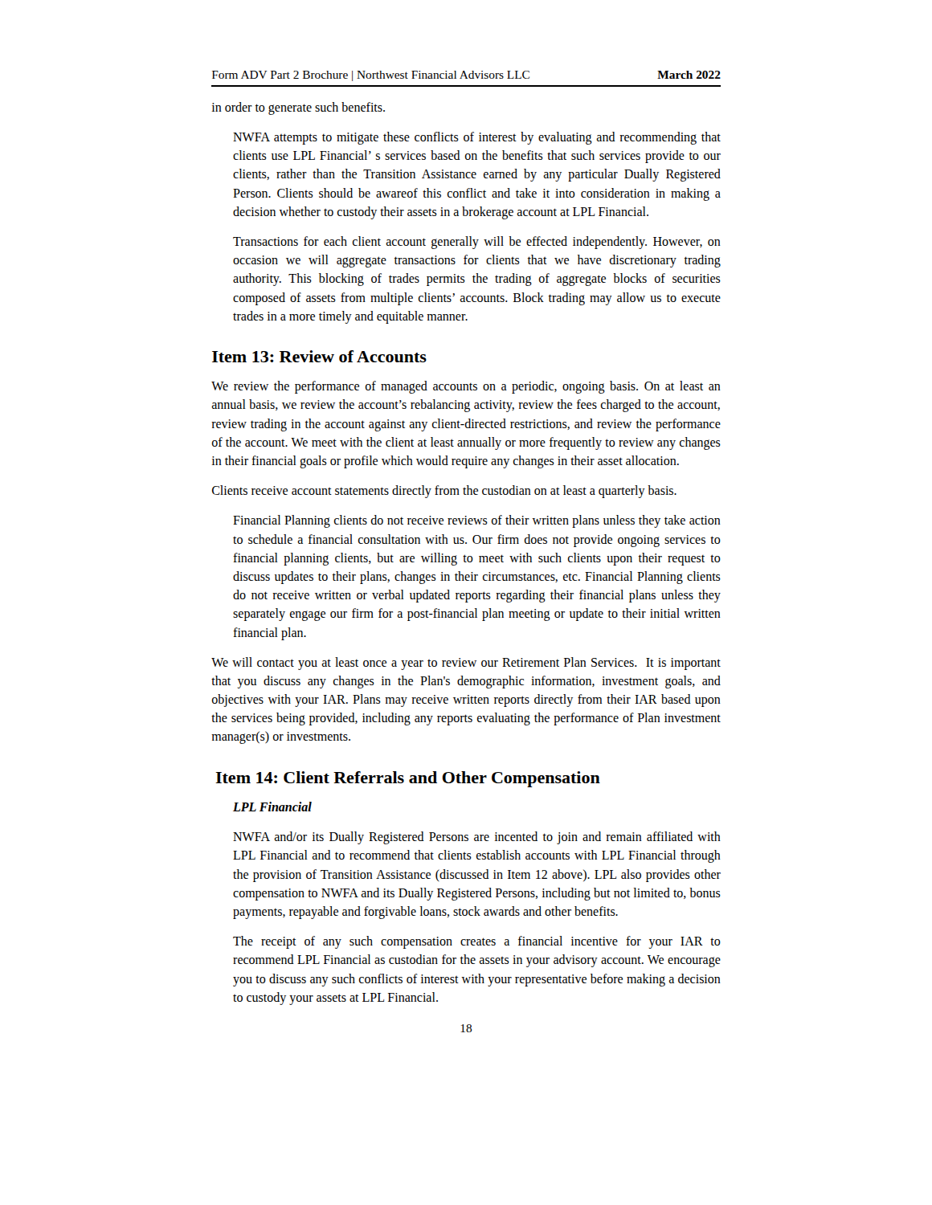Form ADV Part 2 Brochure | Northwest Financial Advisors LLC March 2022
in order to generate such benefits.
NWFA attempts to mitigate these conflicts of interest by evaluating and recommending that clients use LPL Financial’ s services based on the benefits that such services provide to our clients, rather than the Transition Assistance earned by any particular Dually Registered Person. Clients should be awareof this conflict and take it into consideration in making a decision whether to custody their assets in a brokerage account at LPL Financial.
Transactions for each client account generally will be effected independently. However, on occasion we will aggregate transactions for clients that we have discretionary trading authority. This blocking of trades permits the trading of aggregate blocks of securities composed of assets from multiple clients’ accounts. Block trading may allow us to execute trades in a more timely and equitable manner.
Item 13: Review of Accounts
We review the performance of managed accounts on a periodic, ongoing basis. On at least an annual basis, we review the account’s rebalancing activity, review the fees charged to the account, review trading in the account against any client-directed restrictions, and review the performance of the account. We meet with the client at least annually or more frequently to review any changes in their financial goals or profile which would require any changes in their asset allocation.
Clients receive account statements directly from the custodian on at least a quarterly basis.
Financial Planning clients do not receive reviews of their written plans unless they take action to schedule a financial consultation with us. Our firm does not provide ongoing services to financial planning clients, but are willing to meet with such clients upon their request to discuss updates to their plans, changes in their circumstances, etc. Financial Planning clients do not receive written or verbal updated reports regarding their financial plans unless they separately engage our firm for a post-financial plan meeting or update to their initial written financial plan.
We will contact you at least once a year to review our Retirement Plan Services. It is important that you discuss any changes in the Plan's demographic information, investment goals, and objectives with your IAR. Plans may receive written reports directly from their IAR based upon the services being provided, including any reports evaluating the performance of Plan investment manager(s) or investments.
Item 14: Client Referrals and Other Compensation
LPL Financial
NWFA and/or its Dually Registered Persons are incented to join and remain affiliated with LPL Financial and to recommend that clients establish accounts with LPL Financial through the provision of Transition Assistance (discussed in Item 12 above). LPL also provides other compensation to NWFA and its Dually Registered Persons, including but not limited to, bonus payments, repayable and forgivable loans, stock awards and other benefits.
The receipt of any such compensation creates a financial incentive for your IAR to recommend LPL Financial as custodian for the assets in your advisory account. We encourage you to discuss any such conflicts of interest with your representative before making a decision to custody your assets at LPL Financial.
18